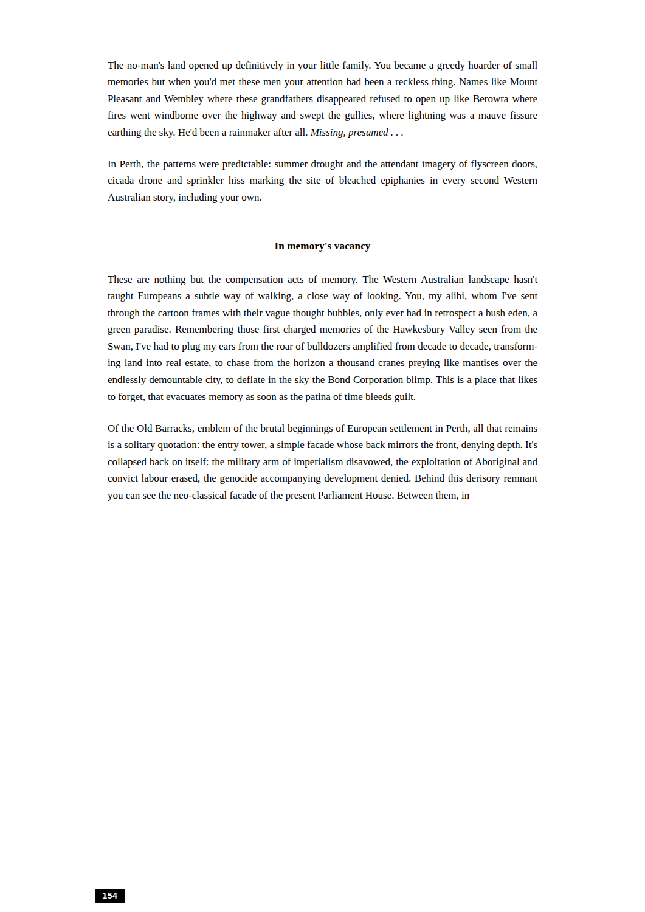The no-man's land opened up definitively in your little family. You became a greedy hoarder of small memories but when you'd met these men your attention had been a reckless thing. Names like Mount Pleasant and Wembley where these grandfathers disappeared refused to open up like Berowra where fires went windborne over the highway and swept the gullies, where lightning was a mauve fissure earthing the sky. He'd been a rainmaker after all. Missing, presumed . . .
In Perth, the patterns were predictable: summer drought and the attendant imagery of flyscreen doors, cicada drone and sprinkler hiss marking the site of bleached epiphanies in every second Western Australian story, including your own.
In memory's vacancy
These are nothing but the compensation acts of memory. The Western Australian landscape hasn't taught Europeans a subtle way of walking, a close way of looking. You, my alibi, whom I've sent through the cartoon frames with their vague thought bubbles, only ever had in retrospect a bush eden, a green paradise. Remembering those first charged memories of the Hawkesbury Valley seen from the Swan, I've had to plug my ears from the roar of bulldozers amplified from decade to decade, transforming land into real estate, to chase from the horizon a thousand cranes preying like mantises over the endlessly demountable city, to deflate in the sky the Bond Corporation blimp. This is a place that likes to forget, that evacuates memory as soon as the patina of time bleeds guilt.
Of the Old Barracks, emblem of the brutal beginnings of European settlement in Perth, all that remains is a solitary quotation: the entry tower, a simple facade whose back mirrors the front, denying depth. It's collapsed back on itself: the military arm of imperialism disavowed, the exploitation of Aboriginal and convict labour erased, the genocide accompanying development denied. Behind this derisory remnant you can see the neo-classical facade of the present Parliament House. Between them, in
154